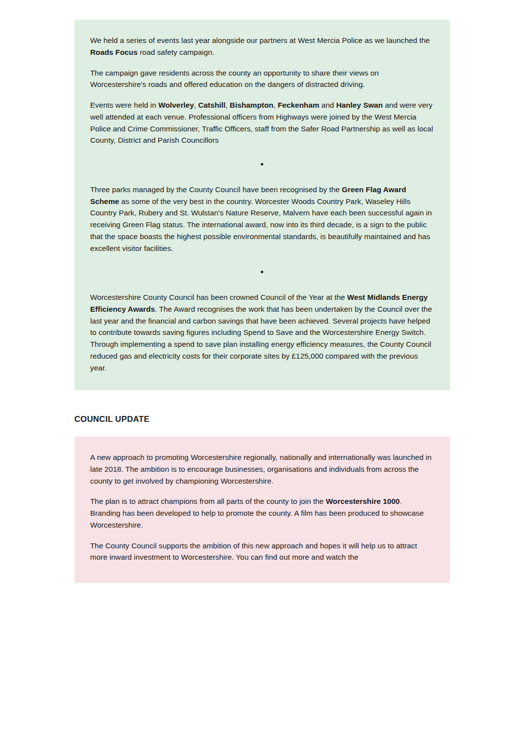We held a series of events last year alongside our partners at West Mercia Police as we launched the Roads Focus road safety campaign.
The campaign gave residents across the county an opportunity to share their views on Worcestershire's roads and offered education on the dangers of distracted driving.
Events were held in Wolverley, Catshill, Bishampton, Feckenham and Hanley Swan and were very well attended at each venue. Professional officers from Highways were joined by the West Mercia Police and Crime Commissioner, Traffic Officers, staff from the Safer Road Partnership as well as local County, District and Parish Councillors
Three parks managed by the County Council have been recognised by the Green Flag Award Scheme as some of the very best in the country. Worcester Woods Country Park, Waseley Hills Country Park, Rubery and St. Wulstan's Nature Reserve, Malvern have each been successful again in receiving Green Flag status. The international award, now into its third decade, is a sign to the public that the space boasts the highest possible environmental standards, is beautifully maintained and has excellent visitor facilities.
Worcestershire County Council has been crowned Council of the Year at the West Midlands Energy Efficiency Awards. The Award recognises the work that has been undertaken by the Council over the last year and the financial and carbon savings that have been achieved. Several projects have helped to contribute towards saving figures including Spend to Save and the Worcestershire Energy Switch. Through implementing a spend to save plan installing energy efficiency measures, the County Council reduced gas and electricity costs for their corporate sites by £125,000 compared with the previous year.
COUNCIL UPDATE
A new approach to promoting Worcestershire regionally, nationally and internationally was launched in late 2018. The ambition is to encourage businesses, organisations and individuals from across the county to get involved by championing Worcestershire.
The plan is to attract champions from all parts of the county to join the Worcestershire 1000. Branding has been developed to help to promote the county. A film has been produced to showcase Worcestershire.
The County Council supports the ambition of this new approach and hopes it will help us to attract more inward investment to Worcestershire. You can find out more and watch the